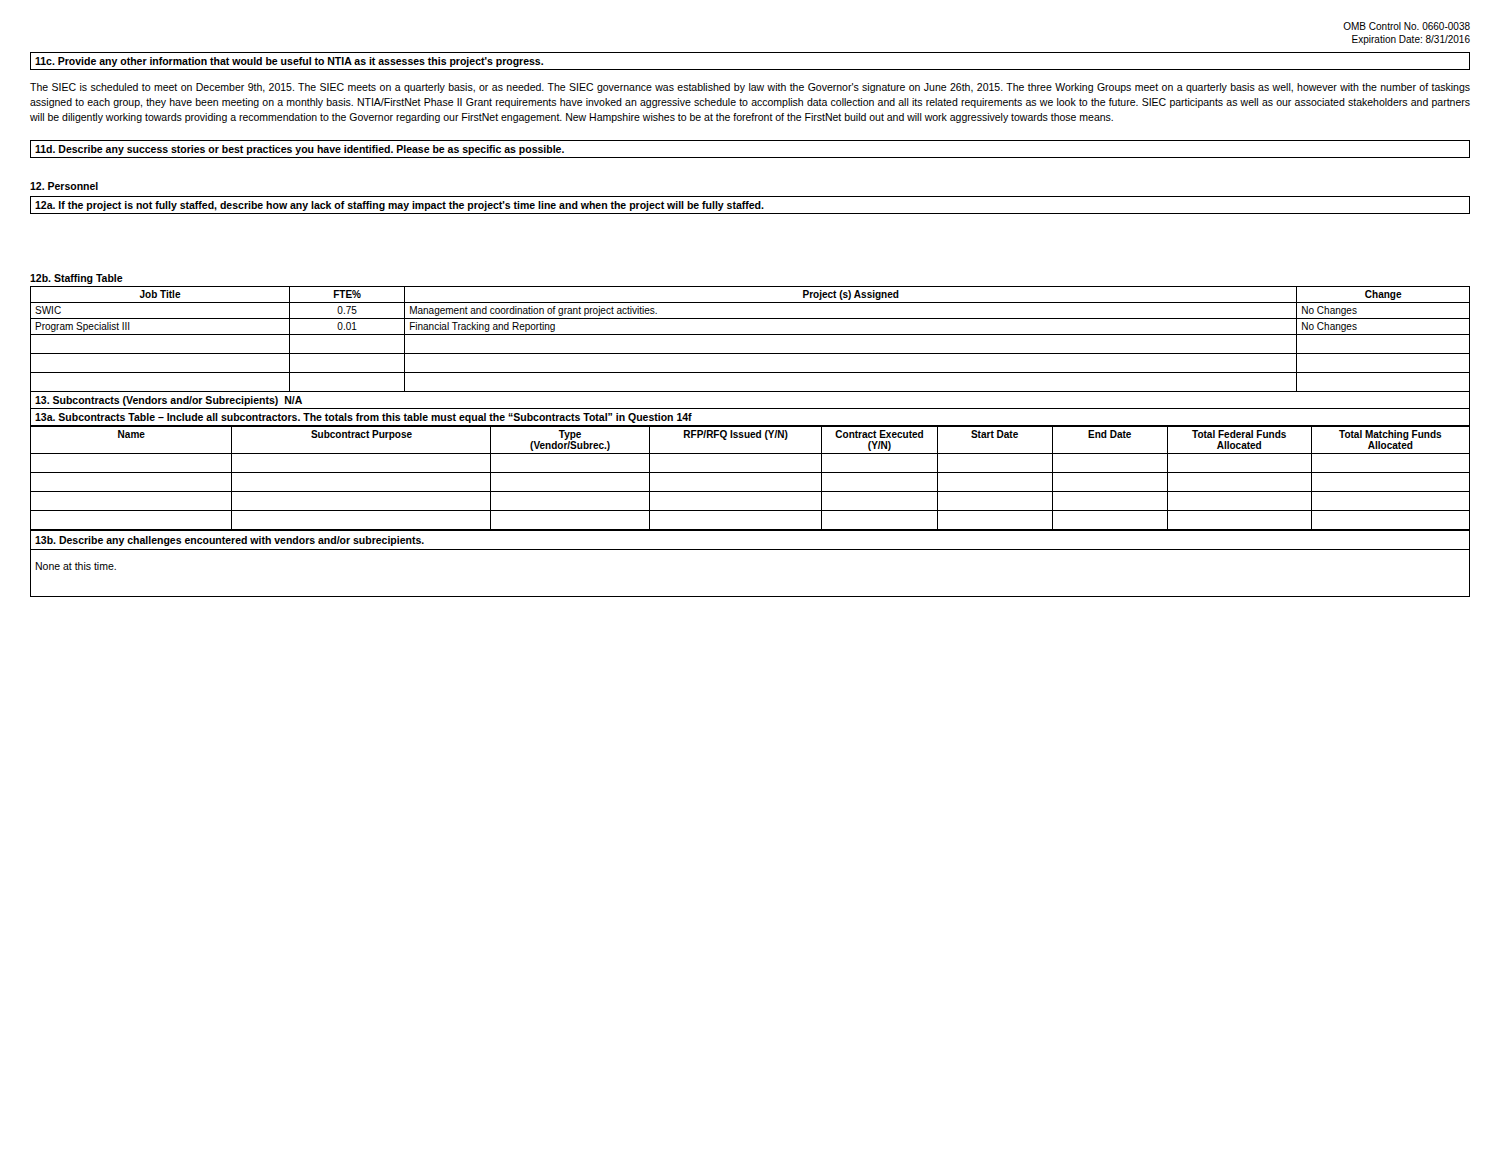OMB Control No. 0660-0038
Expiration Date: 8/31/2016
11c. Provide any other information that would be useful to NTIA as it assesses this project's progress.
The SIEC is scheduled to meet on December 9th, 2015. The SIEC meets on a quarterly basis, or as needed. The SIEC governance was established by law with the Governor's signature on June 26th, 2015. The three Working Groups meet on a quarterly basis as well, however with the number of taskings assigned to each group, they have been meeting on a monthly basis. NTIA/FirstNet Phase II Grant requirements have invoked an aggressive schedule to accomplish data collection and all its related requirements as we look to the future. SIEC participants as well as our associated stakeholders and partners will be diligently working towards providing a recommendation to the Governor regarding our FirstNet engagement. New Hampshire wishes to be at the forefront of the FirstNet build out and will work aggressively towards those means.
11d. Describe any success stories or best practices you have identified. Please be as specific as possible.
12. Personnel
12a. If the project is not fully staffed, describe how any lack of staffing may impact the project's time line and when the project will be fully staffed.
12b. Staffing Table
| Job Title | FTE% | Project (s) Assigned | Change |
| --- | --- | --- | --- |
| SWIC | 0.75 | Management and coordination of grant project activities. | No Changes |
| Program Specialist III | 0.01 | Financial Tracking and Reporting | No Changes |
13. Subcontracts (Vendors and/or Subrecipients) N/A
13a. Subcontracts Table – Include all subcontractors. The totals from this table must equal the “Subcontracts Total” in Question 14f
| Name | Subcontract Purpose | Type (Vendor/Subrec.) | RFP/RFQ Issued (Y/N) | Contract Executed (Y/N) | Start Date | End Date | Total Federal Funds Allocated | Total Matching Funds Allocated |
| --- | --- | --- | --- | --- | --- | --- | --- | --- |
13b. Describe any challenges encountered with vendors and/or subrecipients.
None at this time.